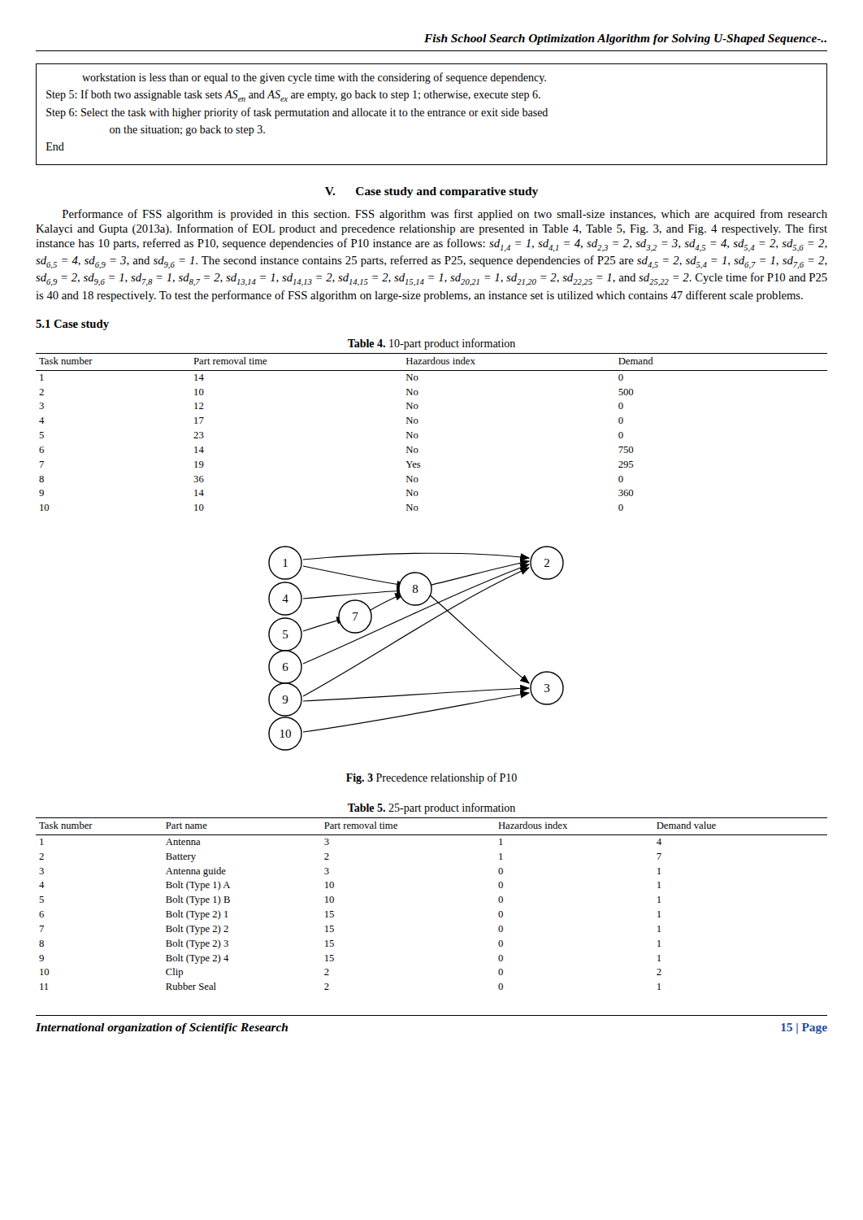Fish School Search Optimization Algorithm for Solving U-Shaped Sequence-..
workstation is less than or equal to the given cycle time with the considering of sequence dependency.
Step 5: If both two assignable task sets ASen and ASex are empty, go back to step 1; otherwise, execute step 6.
Step 6: Select the task with higher priority of task permutation and allocate it to the entrance or exit side based
on the situation; go back to step 3.
End
V. Case study and comparative study
Performance of FSS algorithm is provided in this section. FSS algorithm was first applied on two small-size instances, which are acquired from research Kalayci and Gupta (2013a). Information of EOL product and precedence relationship are presented in Table 4, Table 5, Fig. 3, and Fig. 4 respectively. The first instance has 10 parts, referred as P10, sequence dependencies of P10 instance are as follows: sd1,4 = 1, sd4,1 = 4, sd2,3 = 2, sd3,2 = 3, sd4,5 = 4, sd5,4 = 2, sd5,6 = 2, sd6,5 = 4, sd6,9 = 3, and sd9,6 = 1. The second instance contains 25 parts, referred as P25, sequence dependencies of P25 are sd4,5 = 2, sd5,4 = 1, sd6,7 = 1, sd7,6 = 2, sd6,9 = 2, sd9,6 = 1, sd7,8 = 1, sd8,7 = 2, sd13,14 = 1, sd14,13 = 2, sd14,15 = 2, sd15,14 = 1, sd20,21 = 1, sd21,20 = 2, sd22,25 = 1, and sd25,22 = 2. Cycle time for P10 and P25 is 40 and 18 respectively. To test the performance of FSS algorithm on large-size problems, an instance set is utilized which contains 47 different scale problems.
5.1 Case study
Table 4. 10-part product information
| Task number | Part removal time | Hazardous index | Demand |
| --- | --- | --- | --- |
| 1 | 14 | No | 0 |
| 2 | 10 | No | 500 |
| 3 | 12 | No | 0 |
| 4 | 17 | No | 0 |
| 5 | 23 | No | 0 |
| 6 | 14 | No | 750 |
| 7 | 19 | Yes | 295 |
| 8 | 36 | No | 0 |
| 9 | 14 | No | 360 |
| 10 | 10 | No | 0 |
1 4 5 6 9 10 7 8 2 3
Fig. 3 Precedence relationship of P10
Table 5. 25-part product information
| Task number | Part name | Part removal time | Hazardous index | Demand value |
| --- | --- | --- | --- | --- |
| 1 | Antenna | 3 | 1 | 4 |
| 2 | Battery | 2 | 1 | 7 |
| 3 | Antenna guide | 3 | 0 | 1 |
| 4 | Bolt (Type 1) A | 10 | 0 | 1 |
| 5 | Bolt (Type 1) B | 10 | 0 | 1 |
| 6 | Bolt (Type 2) 1 | 15 | 0 | 1 |
| 7 | Bolt (Type 2) 2 | 15 | 0 | 1 |
| 8 | Bolt (Type 2) 3 | 15 | 0 | 1 |
| 9 | Bolt (Type 2) 4 | 15 | 0 | 1 |
| 10 | Clip | 2 | 0 | 2 |
| 11 | Rubber Seal | 2 | 0 | 1 |
International organization of Scientific Research 15 | Page